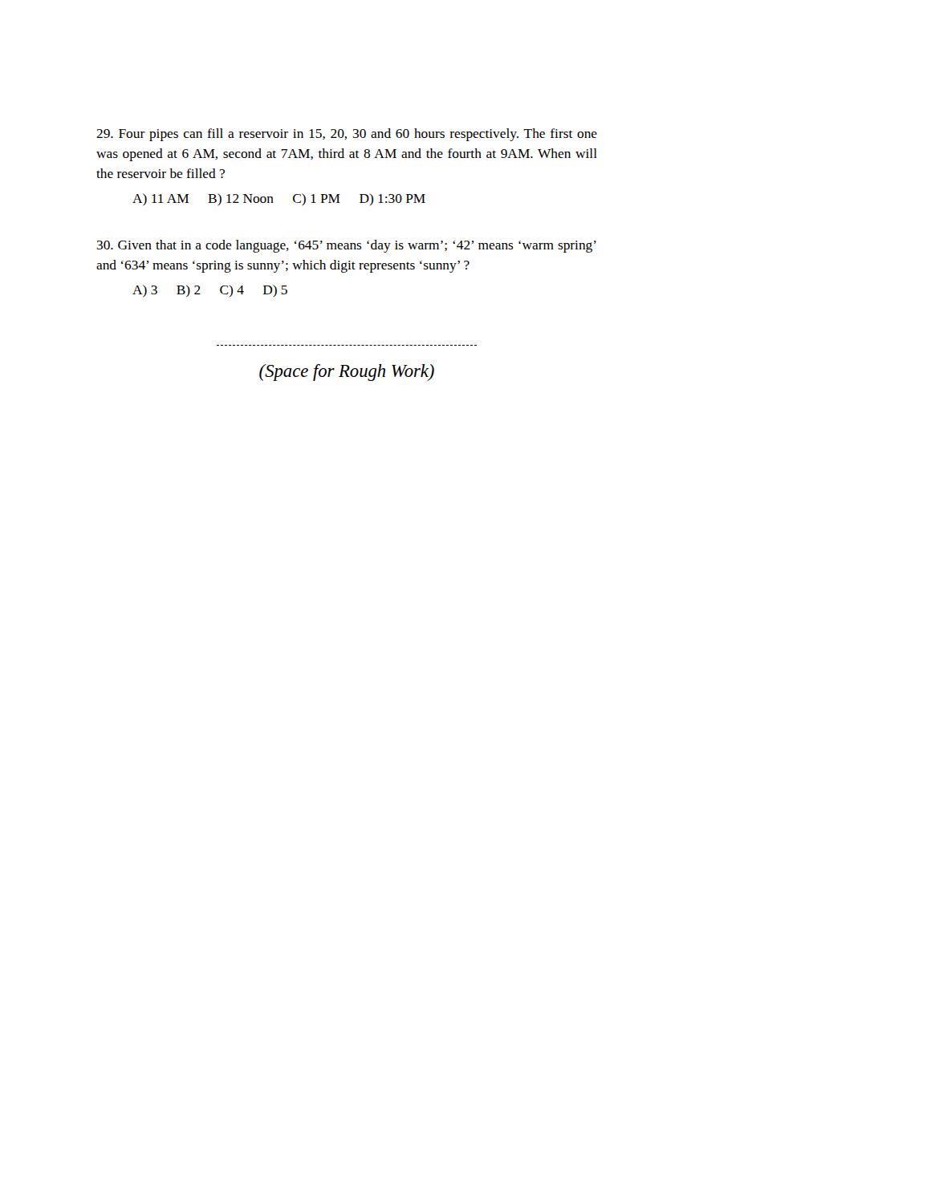29. Four pipes can fill a reservoir in 15, 20, 30 and 60 hours respectively. The first one was opened at 6 AM, second at 7AM, third at 8 AM and the fourth at 9AM. When will the reservoir be filled ?
A) 11 AM B) 12 Noon C) 1 PM D) 1:30 PM
30. Given that in a code language, ‘645’ means ‘day is warm’; ‘42’ means ‘warm spring’ and ‘634’ means ‘spring is sunny’; which digit represents ‘sunny’ ?
A) 3 B) 2 C) 4 D) 5
(Space for Rough Work)